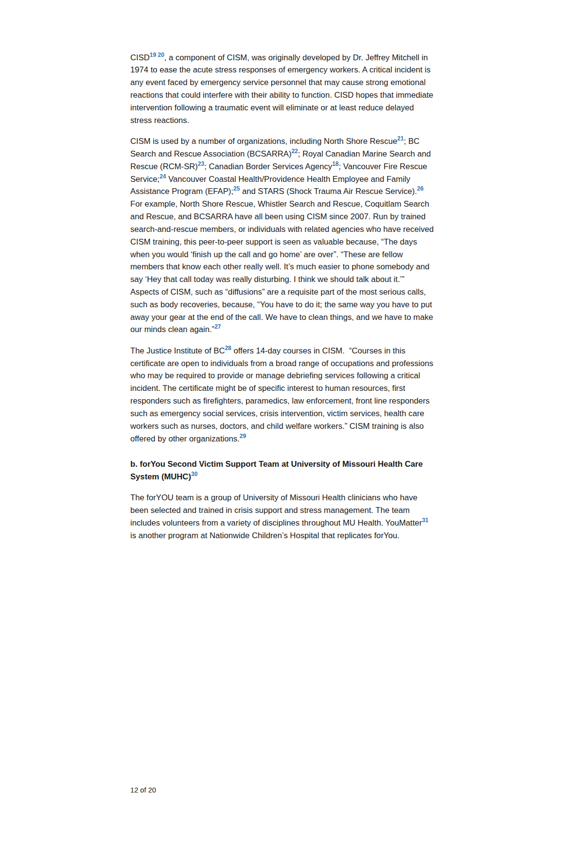CISD19 20, a component of CISM, was originally developed by Dr. Jeffrey Mitchell in 1974 to ease the acute stress responses of emergency workers. A critical incident is any event faced by emergency service personnel that may cause strong emotional reactions that could interfere with their ability to function. CISD hopes that immediate intervention following a traumatic event will eliminate or at least reduce delayed stress reactions.
CISM is used by a number of organizations, including North Shore Rescue21; BC Search and Rescue Association (BCSARRA)22; Royal Canadian Marine Search and Rescue (RCM-SR)23; Canadian Border Services Agency18; Vancouver Fire Rescue Service;24 Vancouver Coastal Health/Providence Health Employee and Family Assistance Program (EFAP);25 and STARS (Shock Trauma Air Rescue Service).26 For example, North Shore Rescue, Whistler Search and Rescue, Coquitlam Search and Rescue, and BCSARRA have all been using CISM since 2007. Run by trained search-and-rescue members, or individuals with related agencies who have received CISM training, this peer-to-peer support is seen as valuable because, “The days when you would ‘finish up the call and go home’ are over”. “These are fellow members that know each other really well. It’s much easier to phone somebody and say ‘Hey that call today was really disturbing. I think we should talk about it.’” Aspects of CISM, such as “diffusions” are a requisite part of the most serious calls, such as body recoveries, because, “You have to do it; the same way you have to put away your gear at the end of the call. We have to clean things, and we have to make our minds clean again.”27
The Justice Institute of BC28 offers 14-day courses in CISM. “Courses in this certificate are open to individuals from a broad range of occupations and professions who may be required to provide or manage debriefing services following a critical incident. The certificate might be of specific interest to human resources, first responders such as firefighters, paramedics, law enforcement, front line responders such as emergency social services, crisis intervention, victim services, health care workers such as nurses, doctors, and child welfare workers.” CISM training is also offered by other organizations.29
b. forYou Second Victim Support Team at University of Missouri Health Care System (MUHC)30
The forYOU team is a group of University of Missouri Health clinicians who have been selected and trained in crisis support and stress management. The team includes volunteers from a variety of disciplines throughout MU Health. YouMatter31 is another program at Nationwide Children’s Hospital that replicates forYou.
12 of 20